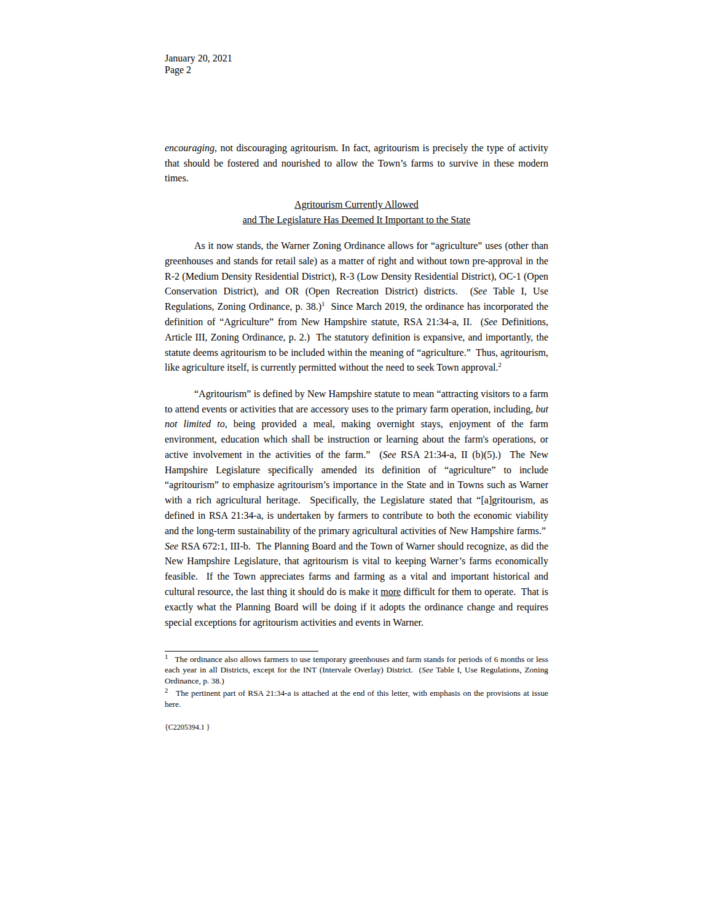January 20, 2021
Page 2
encouraging, not discouraging agritourism. In fact, agritourism is precisely the type of activity that should be fostered and nourished to allow the Town’s farms to survive in these modern times.
Agritourism Currently Allowed
and The Legislature Has Deemed It Important to the State
As it now stands, the Warner Zoning Ordinance allows for “agriculture” uses (other than greenhouses and stands for retail sale) as a matter of right and without town pre-approval in the R-2 (Medium Density Residential District), R-3 (Low Density Residential District), OC-1 (Open Conservation District), and OR (Open Recreation District) districts. (See Table I, Use Regulations, Zoning Ordinance, p. 38.)1 Since March 2019, the ordinance has incorporated the definition of “Agriculture” from New Hampshire statute, RSA 21:34-a, II. (See Definitions, Article III, Zoning Ordinance, p. 2.) The statutory definition is expansive, and importantly, the statute deems agritourism to be included within the meaning of “agriculture.” Thus, agritourism, like agriculture itself, is currently permitted without the need to seek Town approval.2
“Agritourism” is defined by New Hampshire statute to mean “attracting visitors to a farm to attend events or activities that are accessory uses to the primary farm operation, including, but not limited to, being provided a meal, making overnight stays, enjoyment of the farm environment, education which shall be instruction or learning about the farm's operations, or active involvement in the activities of the farm.” (See RSA 21:34-a, II (b)(5).) The New Hampshire Legislature specifically amended its definition of “agriculture” to include “agritourism” to emphasize agritourism’s importance in the State and in Towns such as Warner with a rich agricultural heritage. Specifically, the Legislature stated that “[a]gritourism, as defined in RSA 21:34-a, is undertaken by farmers to contribute to both the economic viability and the long-term sustainability of the primary agricultural activities of New Hampshire farms.” See RSA 672:1, III-b. The Planning Board and the Town of Warner should recognize, as did the New Hampshire Legislature, that agritourism is vital to keeping Warner’s farms economically feasible. If the Town appreciates farms and farming as a vital and important historical and cultural resource, the last thing it should do is make it more difficult for them to operate. That is exactly what the Planning Board will be doing if it adopts the ordinance change and requires special exceptions for agritourism activities and events in Warner.
1 The ordinance also allows farmers to use temporary greenhouses and farm stands for periods of 6 months or less each year in all Districts, except for the INT (Intervale Overlay) District. (See Table I, Use Regulations, Zoning Ordinance, p. 38.)
2 The pertinent part of RSA 21:34-a is attached at the end of this letter, with emphasis on the provisions at issue here.
{C2205394.1 }